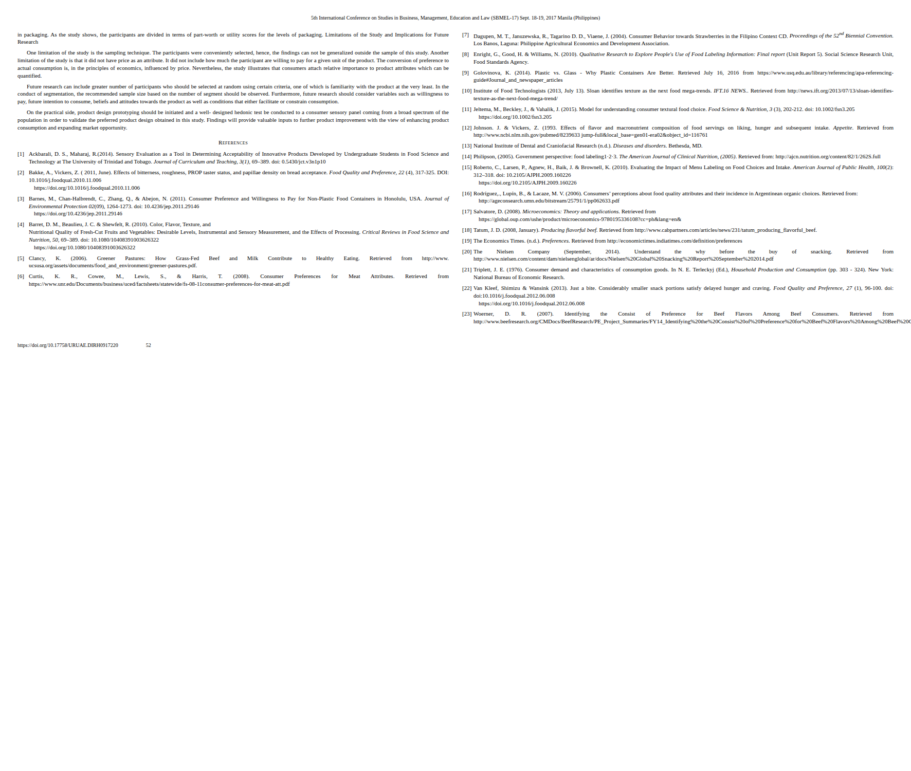5th International Conference on Studies in Business, Management, Education and Law (SBMEL-17) Sept. 18-19, 2017 Manila (Philippines)
in packaging. As the study shows, the participants are divided in terms of part-worth or utility scores for the levels of packaging. Limitations of the Study and Implications for Future Research
One limitation of the study is the sampling technique. The participants were conveniently selected, hence, the findings can not be generalized outside the sample of this study. Another limitation of the study is that it did not have price as an attribute. It did not include how much the participant are willing to pay for a given unit of the product. The conversion of preference to actual consumption is, in the principles of economics, influenced by price. Nevertheless, the study illustrates that consumers attach relative importance to product attributes which can be quantified.
Future research can include greater number of participants who should be selected at random using certain criteria, one of which is familiarity with the product at the very least. In the conduct of segmentation, the recommended sample size based on the number of segment should be observed. Furthermore, future research should consider variables such as willingness to pay, future intention to consume, beliefs and attitudes towards the product as well as conditions that either facilitate or constrain consumption.
On the practical side, product design prototyping should be initiated and a well- designed hedonic test be conducted to a consumer sensory panel coming from a broad spectrum of the population in order to validate the preferred product design obtained in this study. Findings will provide valuable inputs to further product improvement with the view of enhancing product consumption and expanding market opportunity.
References
[1] Ackbarali, D. S., Maharaj, R.(2014). Sensory Evaluation as a Tool in Determining Acceptability of Innovative Products Developed by Undergraduate Students in Food Science and Technology at The University of Trinidad and Tobago. Journal of Curriculum and Teaching, 3(1), 69–389. doi: 0.5430/jct.v3n1p10
[2] Bakke, A., Vickers, Z. ( 2011, June). Effects of bitterness, roughness, PROP taster status, and papillae density on bread acceptance. Food Quality and Preference, 22 (4), 317-325. DOI: 10.1016/j.foodqual.2010.11.006 https://doi.org/10.1016/j.foodqual.2010.11.006
[3] Barnes, M., Chan-Halbrendt, C., Zhang, Q., & Abejon, N. (2011). Consumer Preference and Willingness to Pay for Non-Plastic Food Containers in Honolulu, USA. Journal of Environmental Protection 02(09), 1264-1273. doi: 10.4236/jep.2011.29146 https://doi.org/10.4236/jep.2011.29146
[4] Barret, D. M., Beaulieu, J. C. & Shewfelt, R. (2010). Color, Flavor, Texture, and
Nutritional Quality of Fresh-Cut Fruits and Vegetables: Desirable Levels, Instrumental and Sensory Measurement, and the Effects of Processing. Critical Reviews in Food Science and Nutrition, 50, 69–389. doi: 10.1080/10408391003626322 https://doi.org/10.1080/10408391003626322
[5] Clancy, K. (2006). Greener Pastures: How Grass-Fed Beef and Milk Contribute to Healthy Eating. Retrieved from http://www. ucsusa.org/assets/documents/food_and_environment/greener-pastures.pdf.
[6] Curtis, K. R., Cowee, M., Lewis, S., & Harris, T. (2008). Consumer Preferences for Meat Attributes. Retrieved from https://www.unr.edu/Documents/business/uced/factsheets/statewide/fs-08-11consumer-preferences-for-meat-att.pdf
[7] Dagupen, M. T., Januzewska, R., Tagarino D. D., Viaene, J. (2004). Consumer Behavior towards Strawberries in the Filipino Context CD. Proceedings of the 52nd Biennial Convention. Los Banos, Laguna: Philippine Agricultural Economics and Development Association.
[8] Enright, G., Good, H. & Williams, N. (2010). Qualitative Research to Explore People's Use of Food Labeling Information: Final report (Unit Report 5). Social Science Research Unit, Food Standards Agency.
[9] Golovinova, K. (2014). Plastic vs. Glass - Why Plastic Containers Are Better. Retrieved July 16, 2016 from https://www.usq.edu.au/library/referencing/apa-referencing-guide#Journal_and_newspaper_articles
[10] Institute of Food Technologists (2013, July 13). Sloan identifies texture as the next food mega-trends. IFT.16 NEWS.. Retrieved from http://news.ift.org/2013/07/13/sloan-identifies-texture-as-the-next-food-mega-trend/
[11] Jeltema, M., Beckley, J., & Vahalik, J. (2015). Model for understanding consumer textural food choice. Food Science & Nutrition, 3 (3), 202-212. doi: 10.1002/fsn3.205 https://doi.org/10.1002/fsn3.205
[12] Johnson. J. & Vickers, Z. (1993. Effects of flavor and macronutrient composition of food servings on liking, hunger and subsequent intake. Appetite. Retrieved from http://www.ncbi.nlm.nih.gov/pubmed/8239633 jump-full&local_base=gen01-era02&object_id=116761
[13] National Institute of Dental and Craniofacial Research (n.d.). Diseases and disorders. Bethesda, MD.
[14] Philipson, (2005). Government perspective: food labeling1·2·3. The American Journal of Clinical Nutrition, (2005). Retrieved from: http://ajcn.nutrition.org/content/82/1/262S.full
[15] Roberto, C., Larsen, P., Agnew, H., Baik, J. & Brownell, K. (2010). Evaluating the Impact of Menu Labeling on Food Choices and Intake. American Journal of Public Health, 100(2): 312–318. doi: 10.2105/AJPH.2009.160226 https://doi.org/10.2105/AJPH.2009.160226
[16] Rodríguez,., Lupín, B., & Lacaze, M. V. (2006). Consumers’ perceptions about food quality attributes and their incidence in Argentinean organic choices. Retrieved from: http://ageconsearch.umn.edu/bitstream/25791/1/pp062633.pdf
[17] Salvatore, D. (2008). Microeconomics: Theory and applications. Retrieved from https://global.oup.com/ushe/product/microeconomics-9780195336108?cc=ph&lang=en&
[18] Tatum, J. D. (2008, January). Producing flavorful beef. Retrieved from http://www.cabpartners.com/articles/news/231/tatum_producing_flavorful_beef.
[19] The Economics Times. (n.d.). Preferences. Retrieved from http://economictimes.indiatimes.com/definition/preferences
[20] The Nielsen Company (September, 2014). Understand the why before the buy of snacking. Retrieved from http://www.nielsen.com/content/dam/nielsenglobal/ar/docs/Nielsen%20Global%20Snacking%20Report%20September%202014.pdf
[21] Triplett, J. E. (1976). Consumer demand and characteristics of consumption goods. In N. E. Terleckyj (Ed.), Household Production and Consumption (pp. 303 - 324). New York: National Bureau of Economic Research.
[22] Van Kleef, Shimizu & Wansink (2013). Just a bite. Considerably smaller snack portions satisfy delayed hunger and craving. Food Quality and Preference, 27 (1), 96-100. doi: doi:10.1016/j.foodqual.2012.06.008 https://doi.org/10.1016/j.foodqual.2012.06.008
[23] Woerner, D. R. (2007). Identifying the Consist of Preference for Beef Flavors Among Beef Consumers. Retrieved from http://www.beefresearch.org/CMDocs/BeefResearch/PE_Project_Summaries/FY14_Identifying%20the%20Consist%20of%20Preference%20for%20Beef%20Flavors%20Among%20Beef%20Consumers.Woerner.pdf
https://doi.org/10.17758/URUAE.DIRH0917220 52